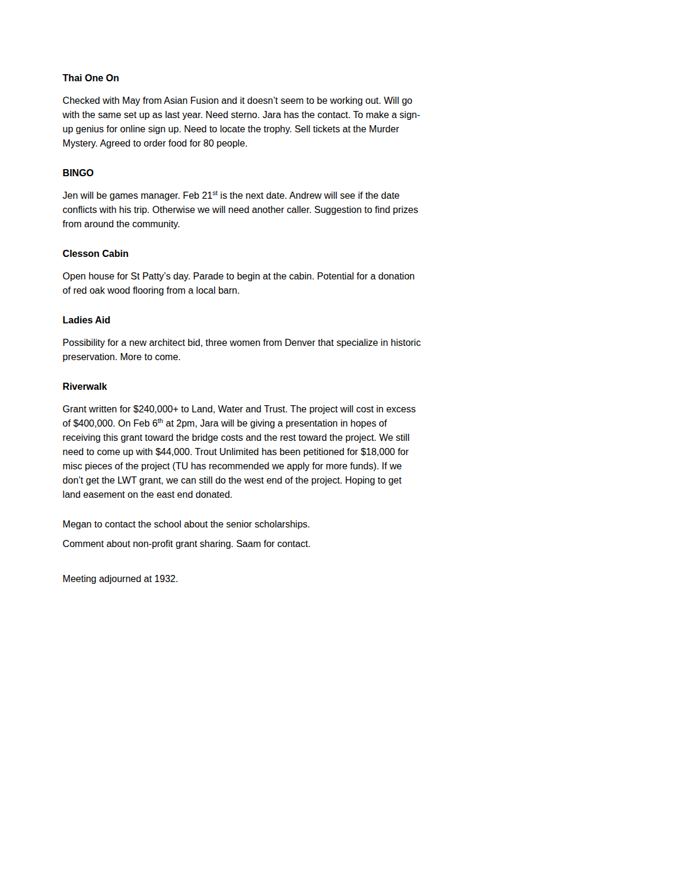Thai One On
Checked with May from Asian Fusion and it doesn’t seem to be working out. Will go with the same set up as last year. Need sterno. Jara has the contact. To make a sign-up genius for online sign up. Need to locate the trophy. Sell tickets at the Murder Mystery. Agreed to order food for 80 people.
BINGO
Jen will be games manager. Feb 21st is the next date. Andrew will see if the date conflicts with his trip. Otherwise we will need another caller. Suggestion to find prizes from around the community.
Clesson Cabin
Open house for St Patty’s day. Parade to begin at the cabin. Potential for a donation of red oak wood flooring from a local barn.
Ladies Aid
Possibility for a new architect bid, three women from Denver that specialize in historic preservation. More to come.
Riverwalk
Grant written for $240,000+ to Land, Water and Trust. The project will cost in excess of $400,000. On Feb 6th at 2pm, Jara will be giving a presentation in hopes of receiving this grant toward the bridge costs and the rest toward the project. We still need to come up with $44,000. Trout Unlimited has been petitioned for $18,000 for misc pieces of the project (TU has recommended we apply for more funds). If we don’t get the LWT grant, we can still do the west end of the project. Hoping to get land easement on the east end donated.
Megan to contact the school about the senior scholarships.
Comment about non-profit grant sharing. Saam for contact.
Meeting adjourned at 1932.